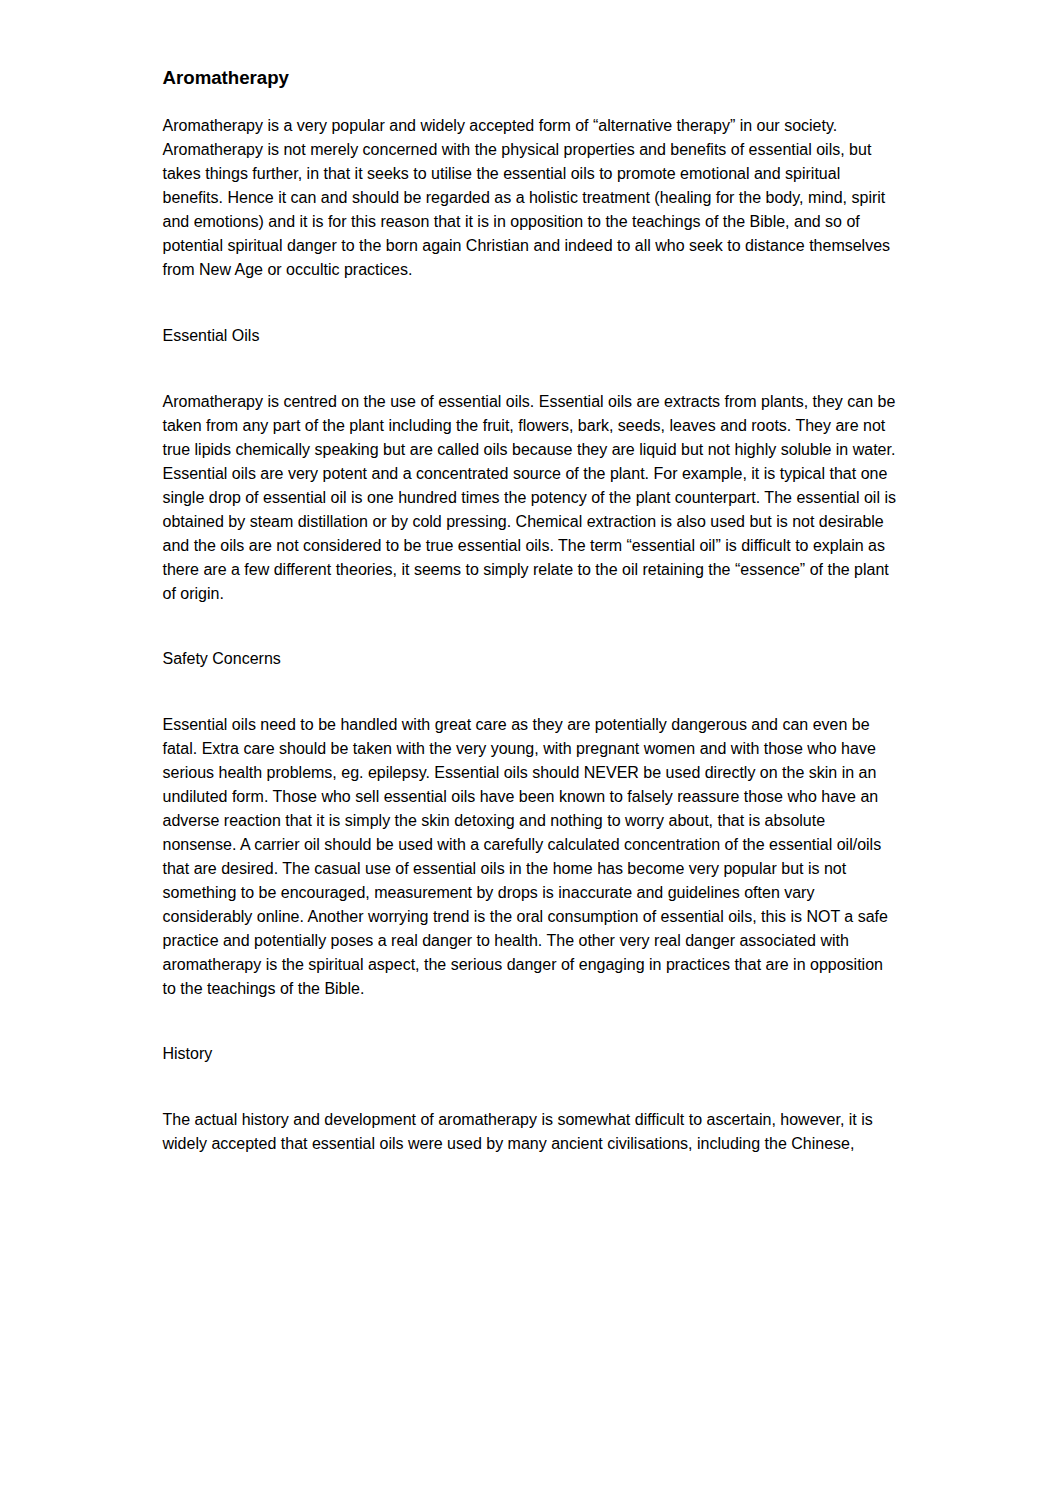Aromatherapy
Aromatherapy is a very popular and widely accepted form of “alternative therapy” in our society. Aromatherapy is not merely concerned with the physical properties and benefits of essential oils, but takes things further, in that it seeks to utilise the essential oils to promote emotional and spiritual benefits. Hence it can and should be regarded as a holistic treatment (healing for the body, mind, spirit and emotions) and it is for this reason that it is in opposition to the teachings of the Bible, and so of potential spiritual danger to the born again Christian and indeed to all who seek to distance themselves from New Age or occultic practices.
Essential Oils
Aromatherapy is centred on the use of essential oils. Essential oils are extracts from plants, they can be taken from any part of the plant including the fruit, flowers, bark, seeds, leaves and roots. They are not true lipids chemically speaking but are called oils because they are liquid but not highly soluble in water. Essential oils are very potent and a concentrated source of the plant. For example, it is typical that one single drop of essential oil is one hundred times the potency of the plant counterpart. The essential oil is obtained by steam distillation or by cold pressing. Chemical extraction is also used but is not desirable and the oils are not considered to be true essential oils. The term “essential oil” is difficult to explain as there are a few different theories, it seems to simply relate to the oil retaining the “essence” of the plant of origin.
Safety Concerns
Essential oils need to be handled with great care as they are potentially dangerous and can even be fatal. Extra care should be taken with the very young, with pregnant women and with those who have serious health problems, eg. epilepsy. Essential oils should NEVER be used directly on the skin in an undiluted form. Those who sell essential oils have been known to falsely reassure those who have an adverse reaction that it is simply the skin detoxing and nothing to worry about, that is absolute nonsense. A carrier oil should be used with a carefully calculated concentration of the essential oil/oils that are desired. The casual use of essential oils in the home has become very popular but is not something to be encouraged, measurement by drops is inaccurate and guidelines often vary considerably online. Another worrying trend is the oral consumption of essential oils, this is NOT a safe practice and potentially poses a real danger to health. The other very real danger associated with aromatherapy is the spiritual aspect, the serious danger of engaging in practices that are in opposition to the teachings of the Bible.
History
The actual history and development of aromatherapy is somewhat difficult to ascertain, however, it is widely accepted that essential oils were used by many ancient civilisations, including the Chinese,